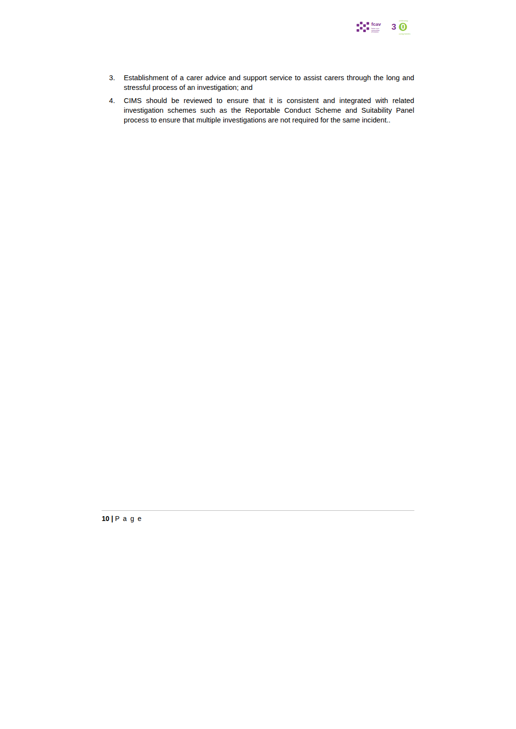fcav foster care association of victoria 3 0 celebrating caring families
3. Establishment of a carer advice and support service to assist carers through the long and stressful process of an investigation; and
4. CIMS should be reviewed to ensure that it is consistent and integrated with related investigation schemes such as the Reportable Conduct Scheme and Suitability Panel process to ensure that multiple investigations are not required for the same incident..
10 | P a g e